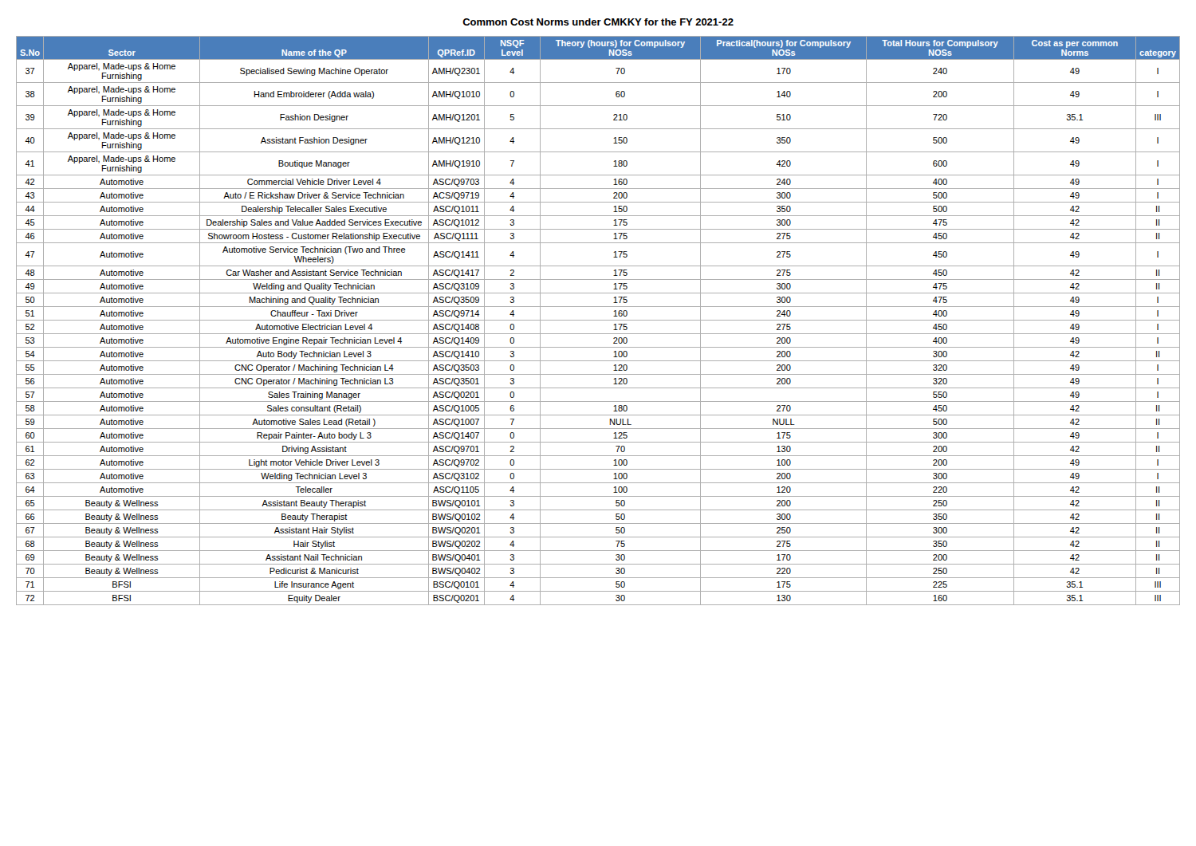Common Cost Norms under CMKKY for the FY 2021-22
| S.No | Sector | Name of the QP | QPRef.ID | NSQF Level | Theory (hours) for Compulsory NOSs | Practical(hours) for Compulsory NOSs | Total Hours for Compulsory NOSs | Cost as per common Norms | category |
| --- | --- | --- | --- | --- | --- | --- | --- | --- | --- |
| 37 | Apparel, Made-ups & Home Furnishing | Specialised Sewing Machine Operator | AMH/Q2301 | 4 | 70 | 170 | 240 | 49 | I |
| 38 | Apparel, Made-ups & Home Furnishing | Hand Embroiderer (Adda wala) | AMH/Q1010 | 0 | 60 | 140 | 200 | 49 | I |
| 39 | Apparel, Made-ups & Home Furnishing | Fashion Designer | AMH/Q1201 | 5 | 210 | 510 | 720 | 35.1 | III |
| 40 | Apparel, Made-ups & Home Furnishing | Assistant Fashion Designer | AMH/Q1210 | 4 | 150 | 350 | 500 | 49 | I |
| 41 | Apparel, Made-ups & Home Furnishing | Boutique Manager | AMH/Q1910 | 7 | 180 | 420 | 600 | 49 | I |
| 42 | Automotive | Commercial Vehicle Driver Level 4 | ASC/Q9703 | 4 | 160 | 240 | 400 | 49 | I |
| 43 | Automotive | Auto / E Rickshaw Driver & Service Technician | ACS/Q9719 | 4 | 200 | 300 | 500 | 49 | I |
| 44 | Automotive | Dealership Telecaller Sales Executive | ASC/Q1011 | 4 | 150 | 350 | 500 | 42 | II |
| 45 | Automotive | Dealership Sales and Value Aadded Services Executive | ASC/Q1012 | 3 | 175 | 300 | 475 | 42 | II |
| 46 | Automotive | Showroom Hostess - Customer Relationship Executive | ASC/Q1111 | 3 | 175 | 275 | 450 | 42 | II |
| 47 | Automotive | Automotive Service Technician (Two and Three Wheelers) | ASC/Q1411 | 4 | 175 | 275 | 450 | 49 | I |
| 48 | Automotive | Car Washer and Assistant Service Technician | ASC/Q1417 | 2 | 175 | 275 | 450 | 42 | II |
| 49 | Automotive | Welding and Quality Technician | ASC/Q3109 | 3 | 175 | 300 | 475 | 42 | II |
| 50 | Automotive | Machining and Quality Technician | ASC/Q3509 | 3 | 175 | 300 | 475 | 49 | I |
| 51 | Automotive | Chauffeur - Taxi Driver | ASC/Q9714 | 4 | 160 | 240 | 400 | 49 | I |
| 52 | Automotive | Automotive Electrician Level 4 | ASC/Q1408 | 0 | 175 | 275 | 450 | 49 | I |
| 53 | Automotive | Automotive Engine Repair Technician Level 4 | ASC/Q1409 | 0 | 200 | 200 | 400 | 49 | I |
| 54 | Automotive | Auto Body Technician Level 3 | ASC/Q1410 | 3 | 100 | 200 | 300 | 42 | II |
| 55 | Automotive | CNC Operator / Machining Technician L4 | ASC/Q3503 | 0 | 120 | 200 | 320 | 49 | I |
| 56 | Automotive | CNC Operator / Machining Technician L3 | ASC/Q3501 | 3 | 120 | 200 | 320 | 49 | I |
| 57 | Automotive | Sales Training Manager | ASC/Q0201 | 0 | | | 550 | 49 | I |
| 58 | Automotive | Sales consultant (Retail) | ASC/Q1005 | 6 | 180 | 270 | 450 | 42 | II |
| 59 | Automotive | Automotive Sales Lead (Retail ) | ASC/Q1007 | 7 | NULL | NULL | 500 | 42 | II |
| 60 | Automotive | Repair Painter- Auto body L 3 | ASC/Q1407 | 0 | 125 | 175 | 300 | 49 | I |
| 61 | Automotive | Driving Assistant | ASC/Q9701 | 2 | 70 | 130 | 200 | 42 | II |
| 62 | Automotive | Light motor Vehicle Driver Level 3 | ASC/Q9702 | 0 | 100 | 100 | 200 | 49 | I |
| 63 | Automotive | Welding Technician Level 3 | ASC/Q3102 | 0 | 100 | 200 | 300 | 49 | I |
| 64 | Automotive | Telecaller | ASC/Q1105 | 4 | 100 | 120 | 220 | 42 | II |
| 65 | Beauty & Wellness | Assistant Beauty Therapist | BWS/Q0101 | 3 | 50 | 200 | 250 | 42 | II |
| 66 | Beauty & Wellness | Beauty Therapist | BWS/Q0102 | 4 | 50 | 300 | 350 | 42 | II |
| 67 | Beauty & Wellness | Assistant Hair Stylist | BWS/Q0201 | 3 | 50 | 250 | 300 | 42 | II |
| 68 | Beauty & Wellness | Hair Stylist | BWS/Q0202 | 4 | 75 | 275 | 350 | 42 | II |
| 69 | Beauty & Wellness | Assistant Nail Technician | BWS/Q0401 | 3 | 30 | 170 | 200 | 42 | II |
| 70 | Beauty & Wellness | Pedicurist & Manicurist | BWS/Q0402 | 3 | 30 | 220 | 250 | 42 | II |
| 71 | BFSI | Life Insurance Agent | BSC/Q0101 | 4 | 50 | 175 | 225 | 35.1 | III |
| 72 | BFSI | Equity Dealer | BSC/Q0201 | 4 | 30 | 130 | 160 | 35.1 | III |